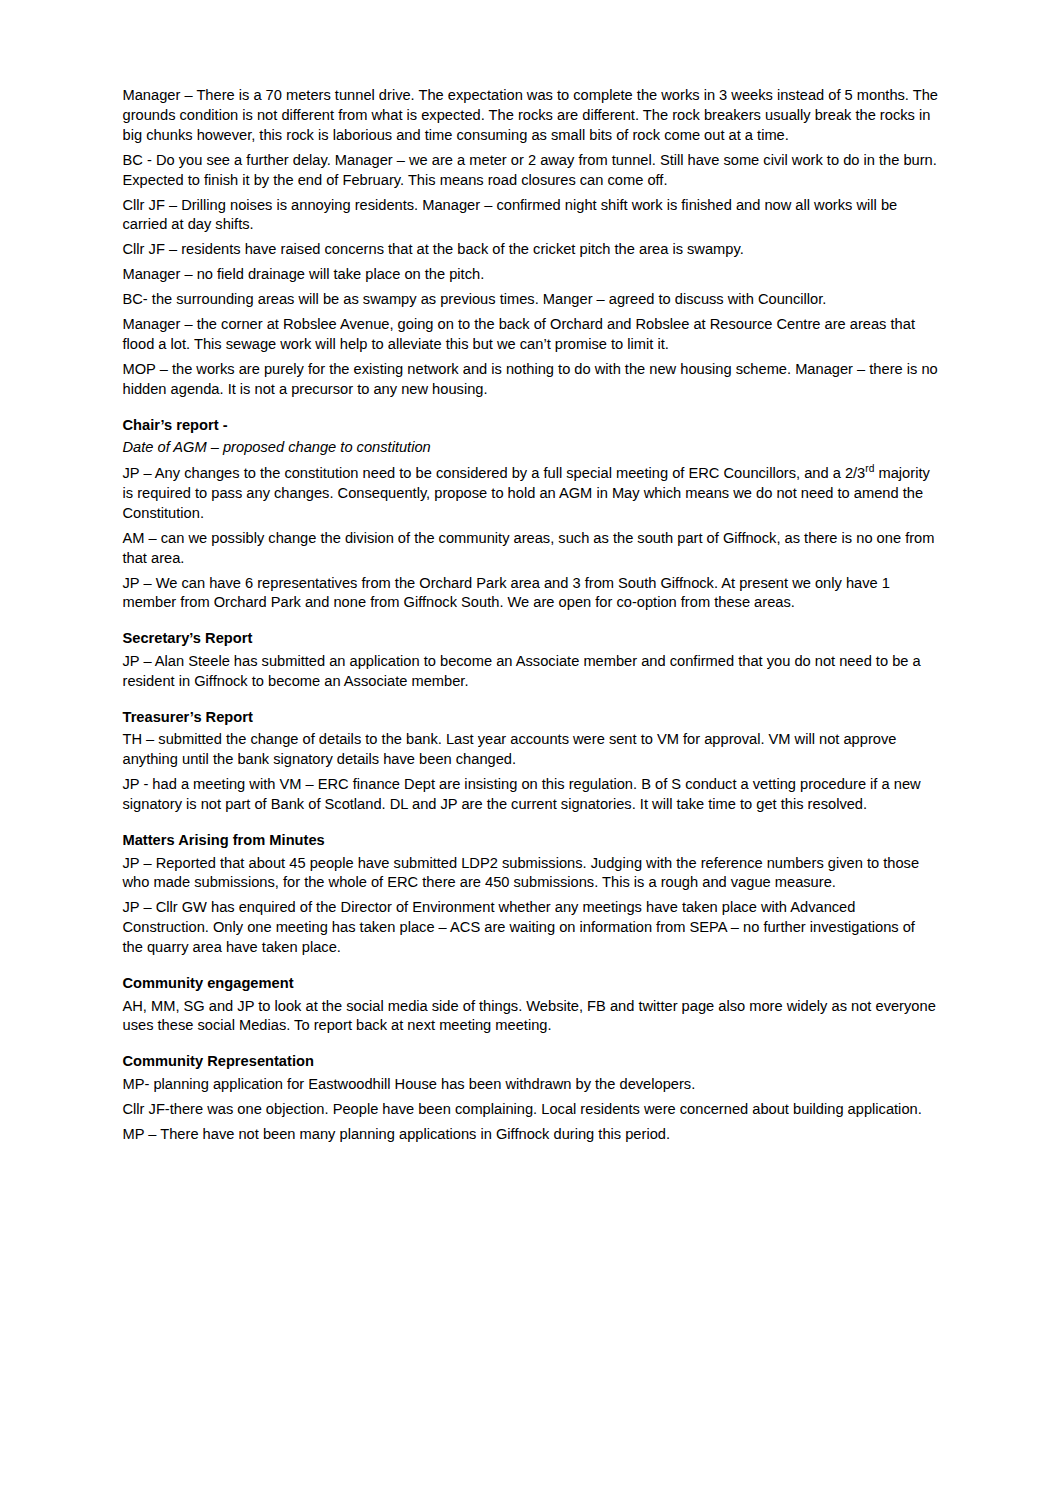Manager – There is a 70 meters tunnel drive. The expectation was to complete the works in 3 weeks instead of 5 months. The grounds condition is not different from what is expected. The rocks are different. The rock breakers usually break the rocks in big chunks however, this rock is laborious and time consuming as small bits of rock come out at a time.
BC - Do you see a further delay. Manager – we are a meter or 2 away from tunnel. Still have some civil work to do in the burn. Expected to finish it by the end of February. This means road closures can come off.
Cllr JF – Drilling noises is annoying residents. Manager – confirmed night shift work is finished and now all works will be carried at day shifts.
Cllr JF – residents have raised concerns that at the back of the cricket pitch the area is swampy.
Manager – no field drainage will take place on the pitch.
BC- the surrounding areas will be as swampy as previous times. Manger – agreed to discuss with Councillor.
Manager – the corner at Robslee Avenue, going on to the back of Orchard and Robslee at Resource Centre are areas that flood a lot. This sewage work will help to alleviate this but we can’t promise to limit it.
MOP – the works are purely for the existing network and is nothing to do with the new housing scheme. Manager – there is no hidden agenda. It is not a precursor to any new housing.
Chair’s report -
Date of AGM – proposed change to constitution
JP – Any changes to the constitution need to be considered by a full special meeting of ERC Councillors, and a 2/3rd majority is required to pass any changes. Consequently, propose to hold an AGM in May which means we do not need to amend the Constitution.
AM – can we possibly change the division of the community areas, such as the south part of Giffnock, as there is no one from that area.
JP – We can have 6 representatives from the Orchard Park area and 3 from South Giffnock. At present we only have 1 member from Orchard Park and none from Giffnock South. We are open for co-option from these areas.
Secretary’s Report
JP – Alan Steele has submitted an application to become an Associate member and confirmed that you do not need to be a resident in Giffnock to become an Associate member.
Treasurer’s Report
TH – submitted the change of details to the bank. Last year accounts were sent to VM for approval. VM will not approve anything until the bank signatory details have been changed.
JP - had a meeting with VM – ERC finance Dept are insisting on this regulation. B of S conduct a vetting procedure if a new signatory is not part of Bank of Scotland. DL and JP are the current signatories. It will take time to get this resolved.
Matters Arising from Minutes
JP – Reported that about 45 people have submitted LDP2 submissions. Judging with the reference numbers given to those who made submissions, for the whole of ERC there are 450 submissions. This is a rough and vague measure.
JP – Cllr GW has enquired of the Director of Environment whether any meetings have taken place with Advanced Construction. Only one meeting has taken place – ACS are waiting on information from SEPA – no further investigations of the quarry area have taken place.
Community engagement
AH, MM, SG and JP to look at the social media side of things. Website, FB and twitter page also more widely as not everyone uses these social Medias. To report back at next meeting meeting.
Community Representation
MP- planning application for Eastwoodhill House has been withdrawn by the developers.
Cllr JF-there was one objection. People have been complaining. Local residents were concerned about building application.
MP – There have not been many planning applications in Giffnock during this period.